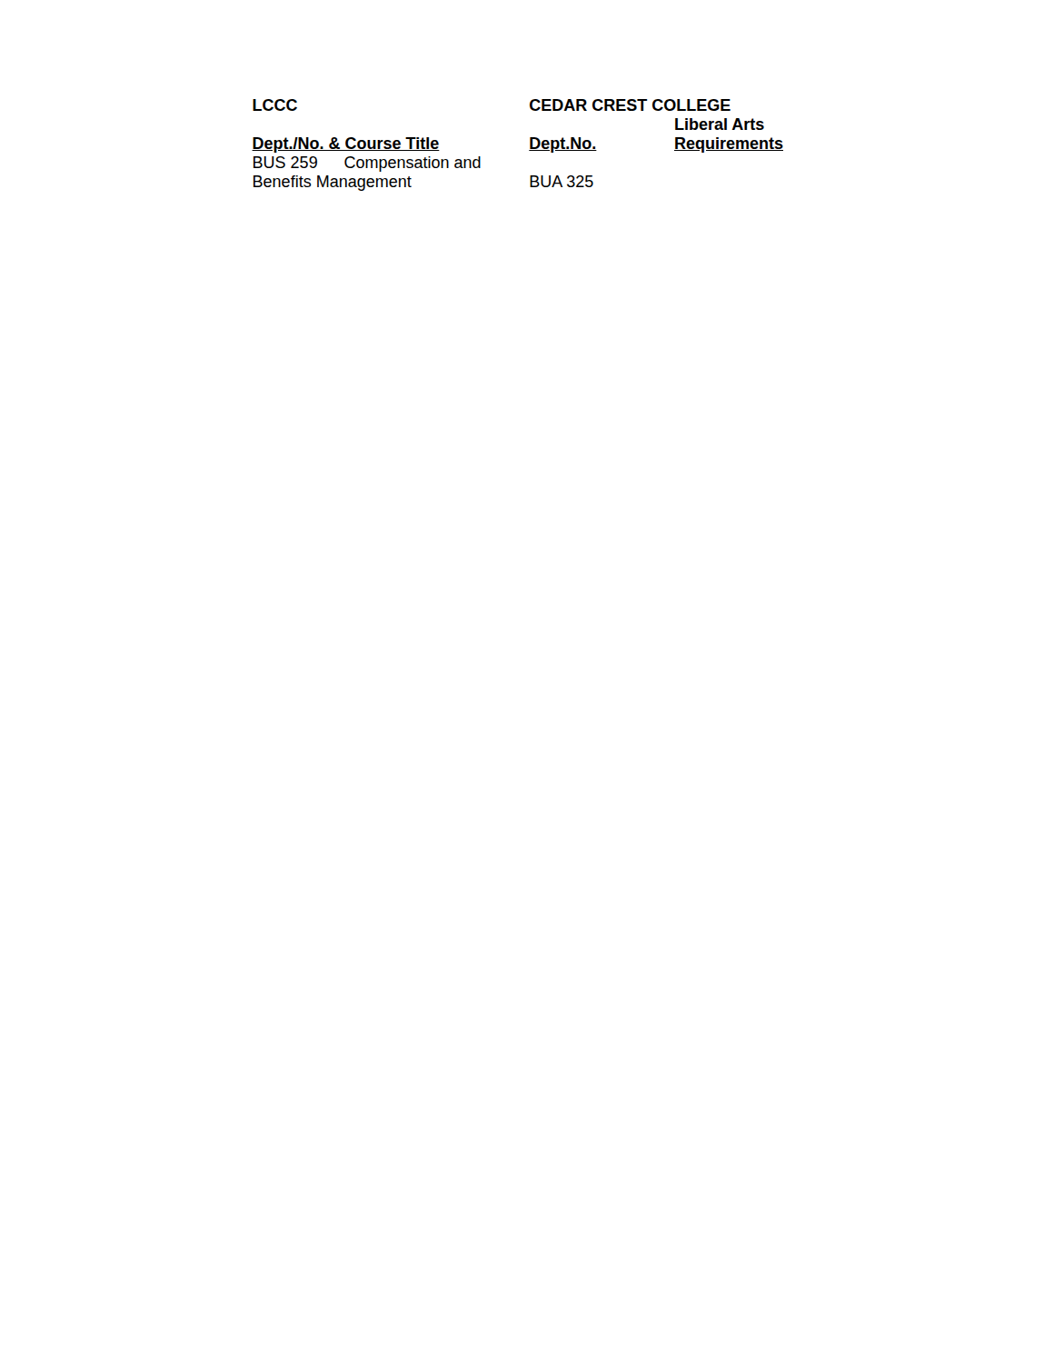| LCCC | CEDAR CREST COLLEGE |
| --- | --- |
| | | Liberal Arts |
| Dept./No. & Course Title | Dept.No. | Requirements |
| BUS 259 Compensation and Benefits Management | BUA 325 | |